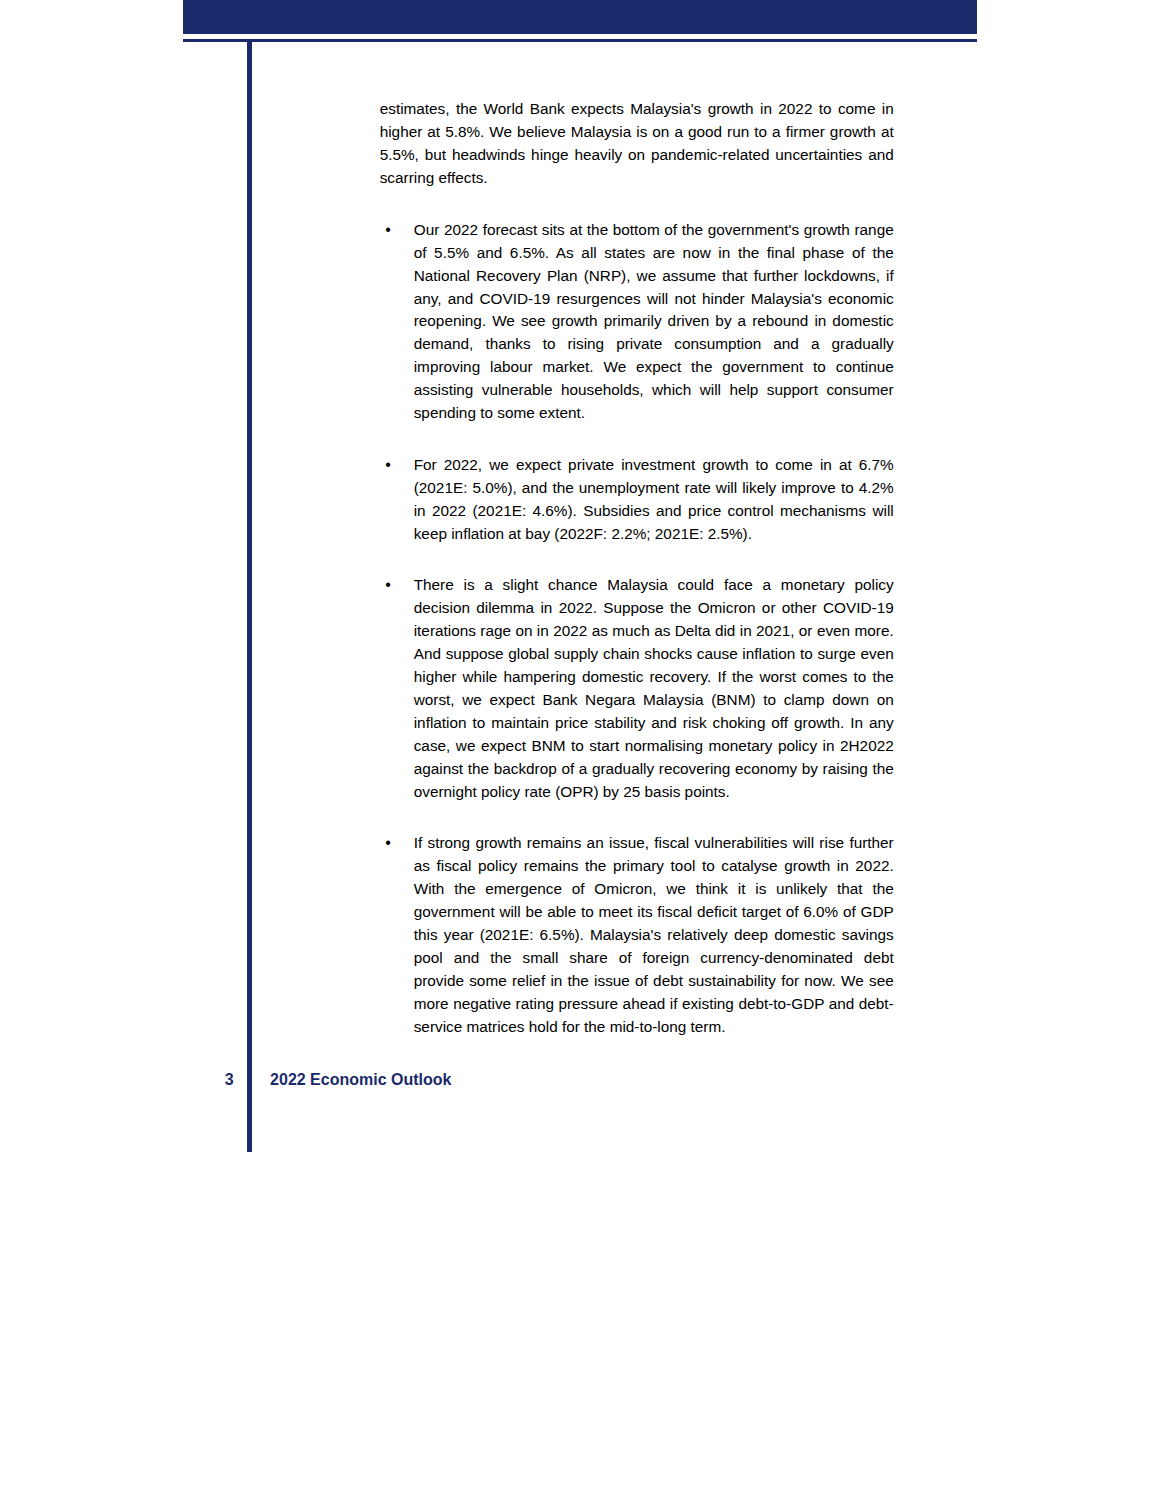estimates, the World Bank expects Malaysia's growth in 2022 to come in higher at 5.8%. We believe Malaysia is on a good run to a firmer growth at 5.5%, but headwinds hinge heavily on pandemic-related uncertainties and scarring effects.
Our 2022 forecast sits at the bottom of the government's growth range of 5.5% and 6.5%. As all states are now in the final phase of the National Recovery Plan (NRP), we assume that further lockdowns, if any, and COVID-19 resurgences will not hinder Malaysia's economic reopening. We see growth primarily driven by a rebound in domestic demand, thanks to rising private consumption and a gradually improving labour market. We expect the government to continue assisting vulnerable households, which will help support consumer spending to some extent.
For 2022, we expect private investment growth to come in at 6.7% (2021E: 5.0%), and the unemployment rate will likely improve to 4.2% in 2022 (2021E: 4.6%). Subsidies and price control mechanisms will keep inflation at bay (2022F: 2.2%; 2021E: 2.5%).
There is a slight chance Malaysia could face a monetary policy decision dilemma in 2022. Suppose the Omicron or other COVID-19 iterations rage on in 2022 as much as Delta did in 2021, or even more. And suppose global supply chain shocks cause inflation to surge even higher while hampering domestic recovery. If the worst comes to the worst, we expect Bank Negara Malaysia (BNM) to clamp down on inflation to maintain price stability and risk choking off growth. In any case, we expect BNM to start normalising monetary policy in 2H2022 against the backdrop of a gradually recovering economy by raising the overnight policy rate (OPR) by 25 basis points.
If strong growth remains an issue, fiscal vulnerabilities will rise further as fiscal policy remains the primary tool to catalyse growth in 2022. With the emergence of Omicron, we think it is unlikely that the government will be able to meet its fiscal deficit target of 6.0% of GDP this year (2021E: 6.5%). Malaysia's relatively deep domestic savings pool and the small share of foreign currency-denominated debt provide some relief in the issue of debt sustainability for now. We see more negative rating pressure ahead if existing debt-to-GDP and debt-service matrices hold for the mid-to-long term.
3
2022 Economic Outlook